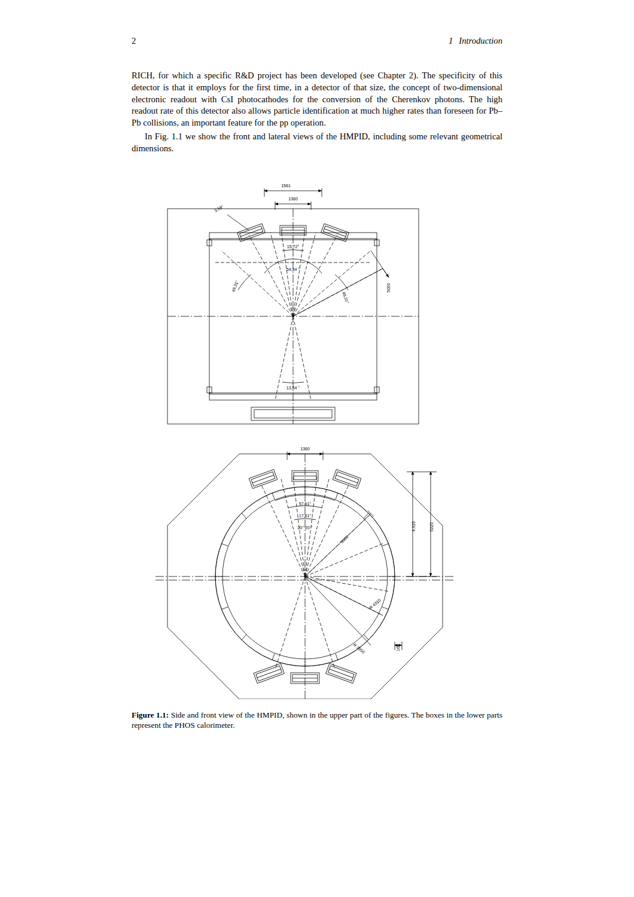2 1 Introduction
RICH, for which a specific R&D project has been developed (see Chapter 2). The specificity of this detector is that it employs for the first time, in a detector of that size, the concept of two-dimensional electronic readout with CsI photocathodes for the conversion of the Cherenkov photons. The high readout rate of this detector also allows particle identification at much higher rates than foreseen for Pb–Pb collisions, an important feature for the pp operation.
In Fig. 1.1 we show the front and lateral views of the HMPID, including some relevant geometrical dimensions.
1561 1360 3,59° 15,72° 54,34 ° 49,31° 49,31° 5000 13,54 ° 1360 57,61° 17,61° 20° 20 ° 5000 R 4310 R 3950 165 4,925 5225
Figure 1.1: Side and front view of the HMPID, shown in the upper part of the figures. The boxes in the lower parts represent the PHOS calorimeter.